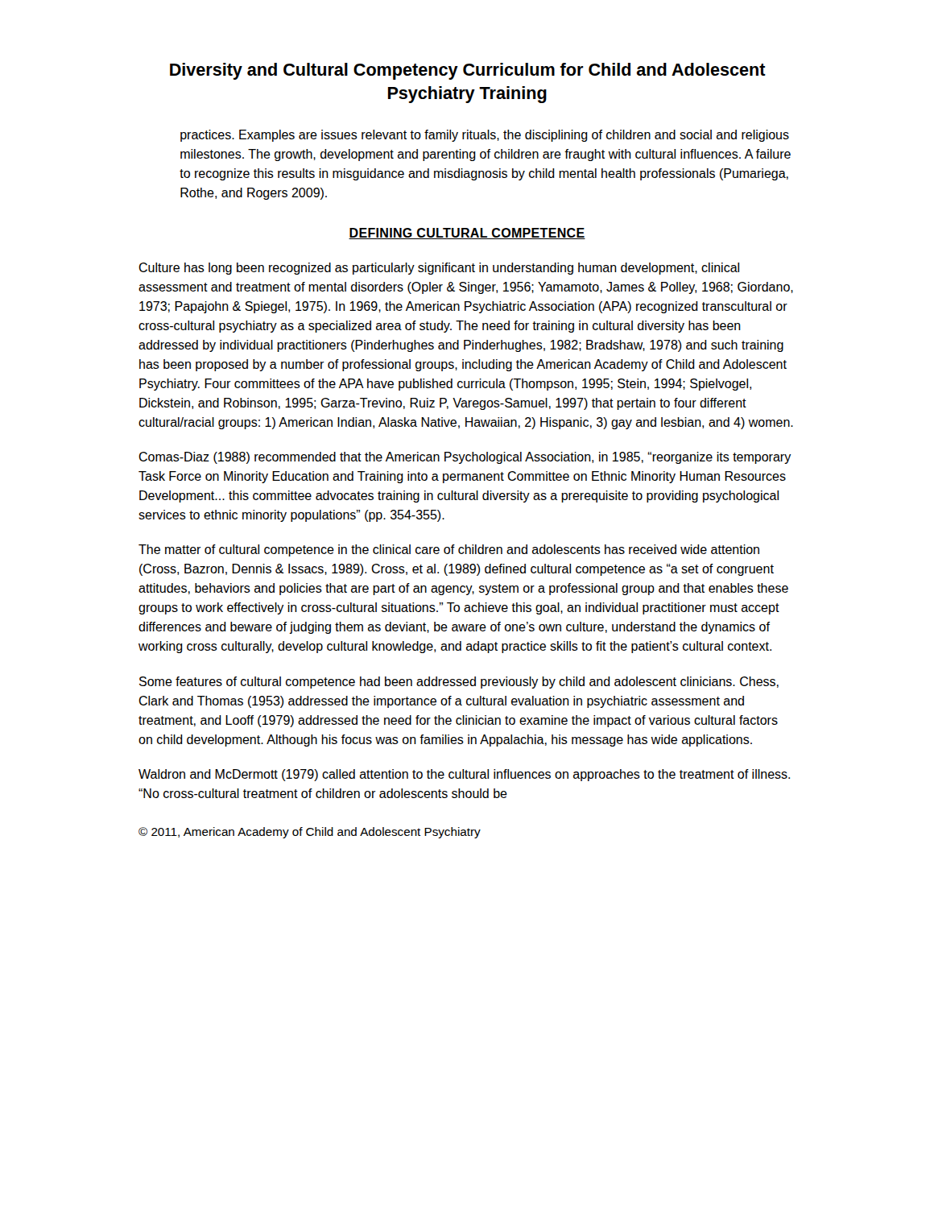Diversity and Cultural Competency Curriculum for Child and Adolescent Psychiatry Training
practices. Examples are issues relevant to family rituals, the disciplining of children and social and religious milestones. The growth, development and parenting of children are fraught with cultural influences. A failure to recognize this results in misguidance and misdiagnosis by child mental health professionals (Pumariega, Rothe, and Rogers 2009).
Defining Cultural Competence
Culture has long been recognized as particularly significant in understanding human development, clinical assessment and treatment of mental disorders (Opler & Singer, 1956; Yamamoto, James & Polley, 1968; Giordano, 1973; Papajohn & Spiegel, 1975). In 1969, the American Psychiatric Association (APA) recognized transcultural or cross-cultural psychiatry as a specialized area of study. The need for training in cultural diversity has been addressed by individual practitioners (Pinderhughes and Pinderhughes, 1982; Bradshaw, 1978) and such training has been proposed by a number of professional groups, including the American Academy of Child and Adolescent Psychiatry. Four committees of the APA have published curricula (Thompson, 1995; Stein, 1994; Spielvogel, Dickstein, and Robinson, 1995; Garza-Trevino, Ruiz P, Varegos-Samuel, 1997) that pertain to four different cultural/racial groups: 1) American Indian, Alaska Native, Hawaiian, 2) Hispanic, 3) gay and lesbian, and 4) women.
Comas-Diaz (1988) recommended that the American Psychological Association, in 1985, “reorganize its temporary Task Force on Minority Education and Training into a permanent Committee on Ethnic Minority Human Resources Development... this committee advocates training in cultural diversity as a prerequisite to providing psychological services to ethnic minority populations” (pp. 354-355).
The matter of cultural competence in the clinical care of children and adolescents has received wide attention (Cross, Bazron, Dennis & Issacs, 1989). Cross, et al. (1989) defined cultural competence as “a set of congruent attitudes, behaviors and policies that are part of an agency, system or a professional group and that enables these groups to work effectively in cross-cultural situations.” To achieve this goal, an individual practitioner must accept differences and beware of judging them as deviant, be aware of one’s own culture, understand the dynamics of working cross culturally, develop cultural knowledge, and adapt practice skills to fit the patient’s cultural context.
Some features of cultural competence had been addressed previously by child and adolescent clinicians. Chess, Clark and Thomas (1953) addressed the importance of a cultural evaluation in psychiatric assessment and treatment, and Looff (1979) addressed the need for the clinician to examine the impact of various cultural factors on child development. Although his focus was on families in Appalachia, his message has wide applications.
Waldron and McDermott (1979) called attention to the cultural influences on approaches to the treatment of illness. “No cross-cultural treatment of children or adolescents should be
© 2011, American Academy of Child and Adolescent Psychiatry